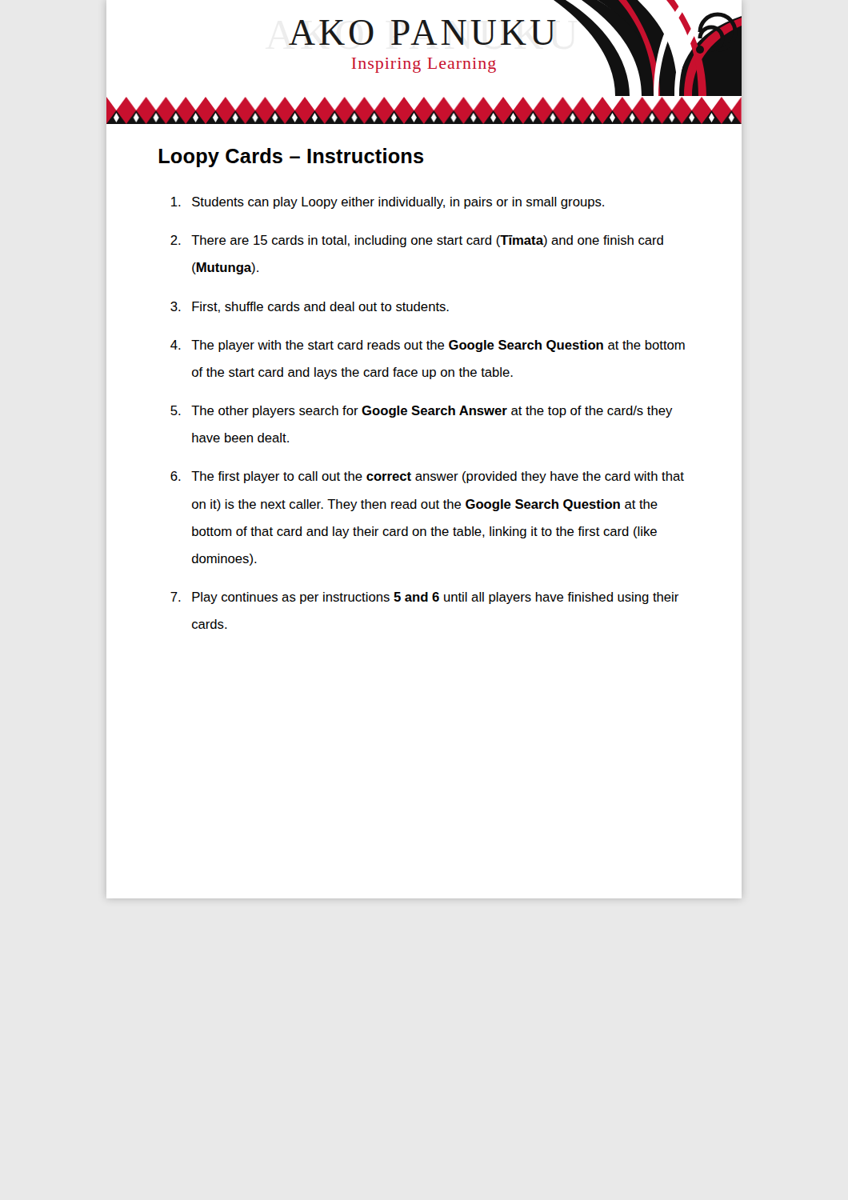AKO PANUKU
AKO PANUKU
Inspiring Learning
Loopy Cards – Instructions
Students can play Loopy either individually, in pairs or in small groups.
There are 15 cards in total, including one start card (Tīmata) and one finish card (Mutunga).
First, shuffle cards and deal out to students.
The player with the start card reads out the Google Search Question at the bottom of the start card and lays the card face up on the table.
The other players search for Google Search Answer at the top of the card/s they have been dealt.
The first player to call out the correct answer (provided they have the card with that on it) is the next caller. They then read out the Google Search Question at the bottom of that card and lay their card on the table, linking it to the first card (like dominoes).
Play continues as per instructions 5 and 6 until all players have finished using their cards.